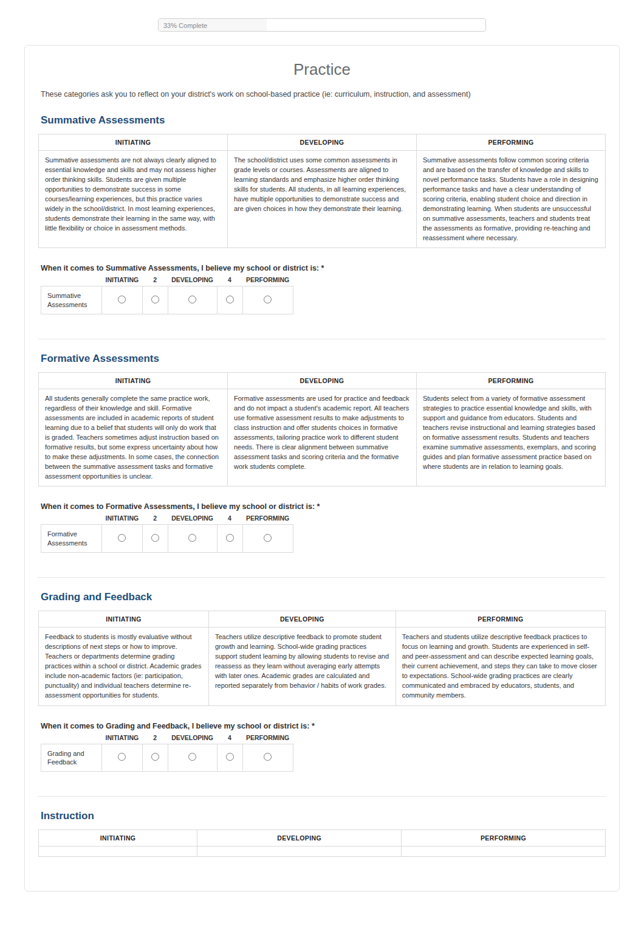33% Complete
Practice
These categories ask you to reflect on your district's work on school-based practice (ie: curriculum, instruction, and assessment)
Summative Assessments
| INITIATING | DEVELOPING | PERFORMING |
| --- | --- | --- |
| Summative assessments are not always clearly aligned to essential knowledge and skills and may not assess higher order thinking skills. Students are given multiple opportunities to demonstrate success in some courses/learning experiences, but this practice varies widely in the school/district. In most learning experiences, students demonstrate their learning in the same way, with little flexibility or choice in assessment methods. | The school/district uses some common assessments in grade levels or courses. Assessments are aligned to learning standards and emphasize higher order thinking skills for students. All students, in all learning experiences, have multiple opportunities to demonstrate success and are given choices in how they demonstrate their learning. | Summative assessments follow common scoring criteria and are based on the transfer of knowledge and skills to novel performance tasks. Students have a role in designing performance tasks and have a clear understanding of scoring criteria, enabling student choice and direction in demonstrating learning. When students are unsuccessful on summative assessments, teachers and students treat the assessments as formative, providing re-teaching and reassessment where necessary. |
When it comes to Summative Assessments, I believe my school or district is: *
| | INITIATING | 2 | DEVELOPING | 4 | PERFORMING |
| --- | --- | --- | --- | --- | --- |
| Summative Assessments | | | | | |
Formative Assessments
| INITIATING | DEVELOPING | PERFORMING |
| --- | --- | --- |
| All students generally complete the same practice work, regardless of their knowledge and skill. Formative assessments are included in academic reports of student learning due to a belief that students will only do work that is graded. Teachers sometimes adjust instruction based on formative results, but some express uncertainty about how to make these adjustments. In some cases, the connection between the summative assessment tasks and formative assessment opportunities is unclear. | Formative assessments are used for practice and feedback and do not impact a student's academic report. All teachers use formative assessment results to make adjustments to class instruction and offer students choices in formative assessments, tailoring practice work to different student needs. There is clear alignment between summative assessment tasks and scoring criteria and the formative work students complete. | Students select from a variety of formative assessment strategies to practice essential knowledge and skills, with support and guidance from educators. Students and teachers revise instructional and learning strategies based on formative assessment results. Students and teachers examine summative assessments, exemplars, and scoring guides and plan formative assessment practice based on where students are in relation to learning goals. |
When it comes to Formative Assessments, I believe my school or district is: *
| | INITIATING | 2 | DEVELOPING | 4 | PERFORMING |
| --- | --- | --- | --- | --- | --- |
| Formative Assessments | | | | | |
Grading and Feedback
| INITIATING | DEVELOPING | PERFORMING |
| --- | --- | --- |
| Feedback to students is mostly evaluative without descriptions of next steps or how to improve. Teachers or departments determine grading practices within a school or district. Academic grades include non-academic factors (ie: participation, punctuality) and individual teachers determine re-assessment opportunities for students. | Teachers utilize descriptive feedback to promote student growth and learning. School-wide grading practices support student learning by allowing students to revise and reassess as they learn without averaging early attempts with later ones. Academic grades are calculated and reported separately from behavior / habits of work grades. | Teachers and students utilize descriptive feedback practices to focus on learning and growth. Students are experienced in self- and peer-assessment and can describe expected learning goals, their current achievement, and steps they can take to move closer to expectations. School-wide grading practices are clearly communicated and embraced by educators, students, and community members. |
When it comes to Grading and Feedback, I believe my school or district is: *
| | INITIATING | 2 | DEVELOPING | 4 | PERFORMING |
| --- | --- | --- | --- | --- | --- |
| Grading and Feedback | | | | | |
Instruction
| INITIATING | DEVELOPING | PERFORMING |
| --- | --- | --- |